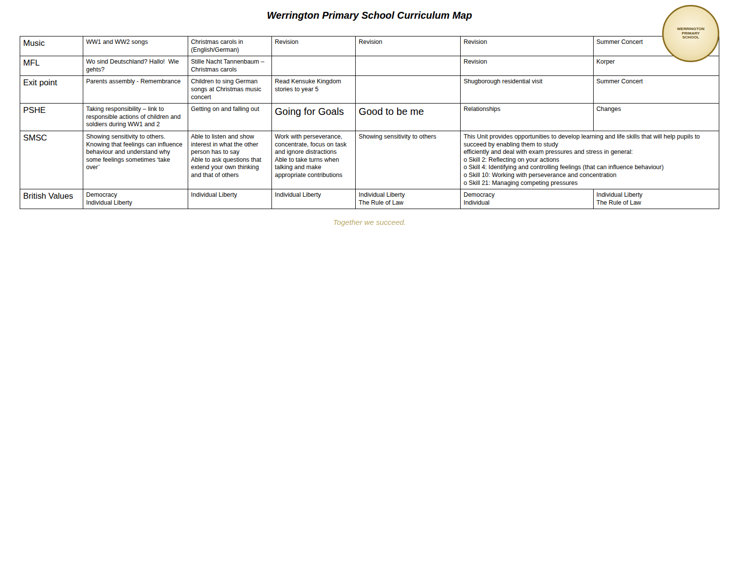WERRINGTON
PRIMARY
SCHOOL
Werrington Primary School Curriculum Map
| Music | WW1 and WW2 songs | Christmas carols in (English/German) | Revision | Revision | Revision | Summer Concert |
| MFL | Wo sind Deutschland? Hallo! Wie gehts? | Stille Nacht Tannenbaum – Christmas carols | | | Revision | Korper |
| Exit point | Parents assembly - Remembrance | Children to sing German songs at Christmas music concert | Read Kensuke Kingdom stories to year 5 | | Shugborough residential visit | Summer Concert |
| PSHE | Taking responsibility – link to responsible actions of children and soldiers during WW1 and 2 | Getting on and falling out | Going for Goals | Good to be me | Relationships | Changes |
| SMSC | Showing sensitivity to others. Knowing that feelings can influence behaviour and understand why some feelings sometimes ‘take over’ | Able to listen and show interest in what the other person has to say Able to ask questions that extend your own thinking and that of others | Work with perseverance, concentrate, focus on task and ignore distractions Able to take turns when talking and make appropriate contributions | Showing sensitivity to others | This Unit provides opportunities to develop learning and life skills that will help pupils to succeed by enabling them to study efficiently and deal with exam pressures and stress in general: o Skill 2: Reflecting on your actions o Skill 4: Identifying and controlling feelings (that can influence behaviour) o Skill 10: Working with perseverance and concentration o Skill 21: Managing competing pressures |
| British Values | Democracy Individual Liberty | Individual Liberty | Individual Liberty | Individual Liberty The Rule of Law | Democracy Individual | Individual Liberty The Rule of Law |
Together we succeed.